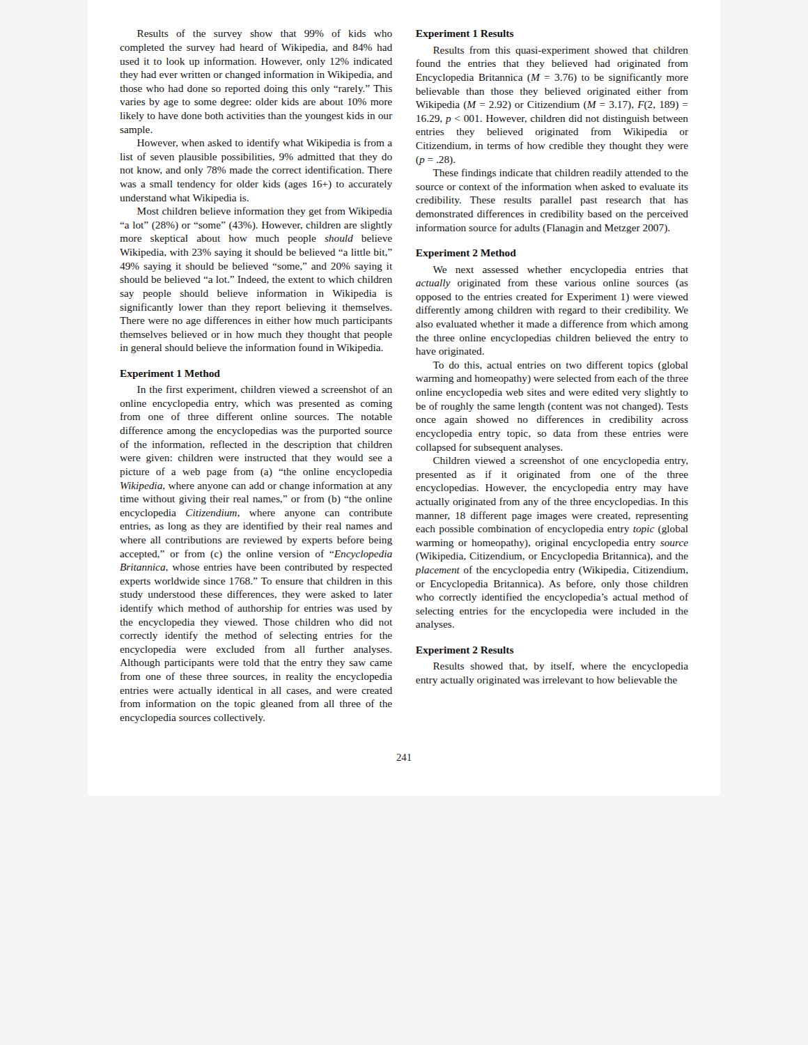Results of the survey show that 99% of kids who completed the survey had heard of Wikipedia, and 84% had used it to look up information. However, only 12% indicated they had ever written or changed information in Wikipedia, and those who had done so reported doing this only “rarely.” This varies by age to some degree: older kids are about 10% more likely to have done both activities than the youngest kids in our sample.
However, when asked to identify what Wikipedia is from a list of seven plausible possibilities, 9% admitted that they do not know, and only 78% made the correct identification. There was a small tendency for older kids (ages 16+) to accurately understand what Wikipedia is.
Most children believe information they get from Wikipedia “a lot” (28%) or “some” (43%). However, children are slightly more skeptical about how much people should believe Wikipedia, with 23% saying it should be believed “a little bit,” 49% saying it should be believed “some,” and 20% saying it should be believed “a lot.” Indeed, the extent to which children say people should believe information in Wikipedia is significantly lower than they report believing it themselves. There were no age differences in either how much participants themselves believed or in how much they thought that people in general should believe the information found in Wikipedia.
Experiment 1 Method
In the first experiment, children viewed a screenshot of an online encyclopedia entry, which was presented as coming from one of three different online sources. The notable difference among the encyclopedias was the purported source of the information, reflected in the description that children were given: children were instructed that they would see a picture of a web page from (a) “the online encyclopedia Wikipedia, where anyone can add or change information at any time without giving their real names,” or from (b) “the online encyclopedia Citizendium, where anyone can contribute entries, as long as they are identified by their real names and where all contributions are reviewed by experts before being accepted,” or from (c) the online version of “Encyclopedia Britannica, whose entries have been contributed by respected experts worldwide since 1768.” To ensure that children in this study understood these differences, they were asked to later identify which method of authorship for entries was used by the encyclopedia they viewed. Those children who did not correctly identify the method of selecting entries for the encyclopedia were excluded from all further analyses. Although participants were told that the entry they saw came from one of these three sources, in reality the encyclopedia entries were actually identical in all cases, and were created from information on the topic gleaned from all three of the encyclopedia sources collectively.
Experiment 1 Results
Results from this quasi-experiment showed that children found the entries that they believed had originated from Encyclopedia Britannica (M = 3.76) to be significantly more believable than those they believed originated either from Wikipedia (M = 2.92) or Citizendium (M = 3.17), F(2, 189) = 16.29, p < 001. However, children did not distinguish between entries they believed originated from Wikipedia or Citizendium, in terms of how credible they thought they were (p = .28).
These findings indicate that children readily attended to the source or context of the information when asked to evaluate its credibility. These results parallel past research that has demonstrated differences in credibility based on the perceived information source for adults (Flanagin and Metzger 2007).
Experiment 2 Method
We next assessed whether encyclopedia entries that actually originated from these various online sources (as opposed to the entries created for Experiment 1) were viewed differently among children with regard to their credibility. We also evaluated whether it made a difference from which among the three online encyclopedias children believed the entry to have originated.
To do this, actual entries on two different topics (global warming and homeopathy) were selected from each of the three online encyclopedia web sites and were edited very slightly to be of roughly the same length (content was not changed). Tests once again showed no differences in credibility across encyclopedia entry topic, so data from these entries were collapsed for subsequent analyses.
Children viewed a screenshot of one encyclopedia entry, presented as if it originated from one of the three encyclopedias. However, the encyclopedia entry may have actually originated from any of the three encyclopedias. In this manner, 18 different page images were created, representing each possible combination of encyclopedia entry topic (global warming or homeopathy), original encyclopedia entry source (Wikipedia, Citizendium, or Encyclopedia Britannica), and the placement of the encyclopedia entry (Wikipedia, Citizendium, or Encyclopedia Britannica). As before, only those children who correctly identified the encyclopedia’s actual method of selecting entries for the encyclopedia were included in the analyses.
Experiment 2 Results
Results showed that, by itself, where the encyclopedia entry actually originated was irrelevant to how believable the
241